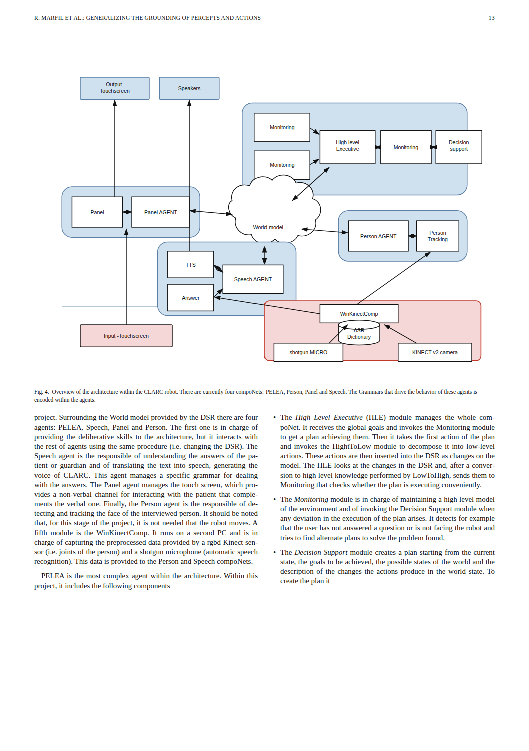R. Marfil et al.: Generalizing the grounding of percepts and actions
13
Output- Touchscreen Speakers Monitoring Monitoring High level Executive Monitoring Decision support Panel Panel AGENT World model Person AGENT Person Tracking TTS Answer Speech AGENT Input -Touchscreen WinKinectComp ASR Dictionary shotgun MICRO KINECT v2 camera
Fig. 4. Overview of the architecture within the CLARC robot. There are currently four compoNets: PELEA, Person, Panel and Speech. The Grammars that drive the behavior of these agents is encoded within the agents.
project. Surrounding the World model provided by the DSR there are four agents: PELEA, Speech, Panel and Person. The first one is in charge of providing the deliberative skills to the architecture, but it interacts with the rest of agents using the same procedure (i.e. changing the DSR). The Speech agent is the responsible of understanding the answers of the patient or guardian and of translating the text into speech, generating the voice of CLARC. This agent manages a specific grammar for dealing with the answers. The Panel agent manages the touch screen, which provides a non-verbal channel for interacting with the patient that complements the verbal one. Finally, the Person agent is the responsible of detecting and tracking the face of the interviewed person. It should be noted that, for this stage of the project, it is not needed that the robot moves. A fifth module is the WinKinectComp. It runs on a second PC and is in charge of capturing the preprocessed data provided by a rgbd Kinect sensor (i.e. joints of the person) and a shotgun microphone (automatic speech recognition). This data is provided to the Person and Speech compoNets.
PELEA is the most complex agent within the architecture. Within this project, it includes the following components
The High Level Executive (HLE) module manages the whole compoNet. It receives the global goals and invokes the Monitoring module to get a plan achieving them. Then it takes the first action of the plan and invokes the HightToLow module to decompose it into low-level actions. These actions are then inserted into the DSR as changes on the model. The HLE looks at the changes in the DSR and, after a conversion to high level knowledge performed by LowToHigh, sends them to Monitoring that checks whether the plan is executing conveniently.
The Monitoring module is in charge of maintaining a high level model of the environment and of invoking the Decision Support module when any deviation in the execution of the plan arises. It detects for example that the user has not answered a question or is not facing the robot and tries to find alternate plans to solve the problem found.
The Decision Support module creates a plan starting from the current state, the goals to be achieved, the possible states of the world and the description of the changes the actions produce in the world state. To create the plan it